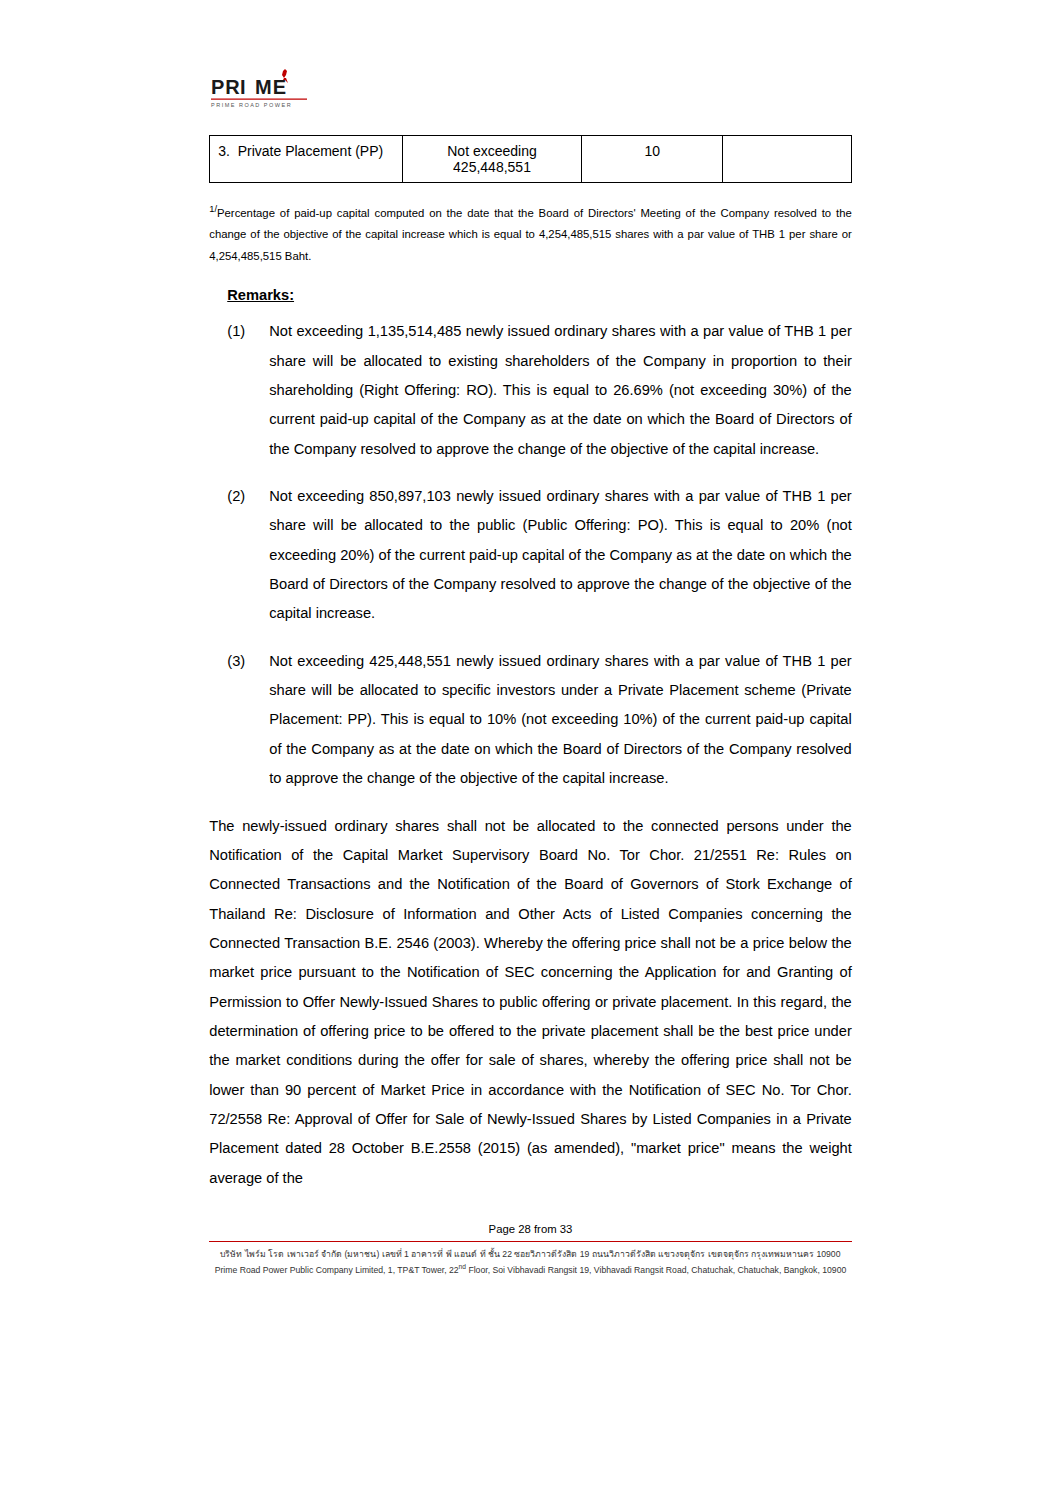PR ME I PRIME ROAD POWER
| 3. Private Placement (PP) | Not exceeding 425,448,551 | 10 | |
1/Percentage of paid-up capital computed on the date that the Board of Directors' Meeting of the Company resolved to the change of the objective of the capital increase which is equal to 4,254,485,515 shares with a par value of THB 1 per share or 4,254,485,515 Baht.
Remarks:
Not exceeding 1,135,514,485 newly issued ordinary shares with a par value of THB 1 per share will be allocated to existing shareholders of the Company in proportion to their shareholding (Right Offering: RO). This is equal to 26.69% (not exceeding 30%) of the current paid-up capital of the Company as at the date on which the Board of Directors of the Company resolved to approve the change of the objective of the capital increase.
Not exceeding 850,897,103 newly issued ordinary shares with a par value of THB 1 per share will be allocated to the public (Public Offering: PO). This is equal to 20% (not exceeding 20%) of the current paid-up capital of the Company as at the date on which the Board of Directors of the Company resolved to approve the change of the objective of the capital increase.
Not exceeding 425,448,551 newly issued ordinary shares with a par value of THB 1 per share will be allocated to specific investors under a Private Placement scheme (Private Placement: PP). This is equal to 10% (not exceeding 10%) of the current paid-up capital of the Company as at the date on which the Board of Directors of the Company resolved to approve the change of the objective of the capital increase.
The newly-issued ordinary shares shall not be allocated to the connected persons under the Notification of the Capital Market Supervisory Board No. Tor Chor. 21/2551 Re: Rules on Connected Transactions and the Notification of the Board of Governors of Stork Exchange of Thailand Re: Disclosure of Information and Other Acts of Listed Companies concerning the Connected Transaction B.E. 2546 (2003). Whereby the offering price shall not be a price below the market price pursuant to the Notification of SEC concerning the Application for and Granting of Permission to Offer Newly-Issued Shares to public offering or private placement. In this regard, the determination of offering price to be offered to the private placement shall be the best price under the market conditions during the offer for sale of shares, whereby the offering price shall not be lower than 90 percent of Market Price in accordance with the Notification of SEC No. Tor Chor. 72/2558 Re: Approval of Offer for Sale of Newly-Issued Shares by Listed Companies in a Private Placement dated 28 October B.E.2558 (2015) (as amended), "market price" means the weight average of the
Page 28 from 33
บริษัท ไพร์ม โรด เพาเวอร์ จำกัด (มหาชน) เลขที่ 1 อาคารที่ พี แอนด์ ที ชั้น 22 ซอยวิภาวดีรังสิต 19 ถนนวิภาวดีรังสิต แขวงจตุจักร เขตจตุจักร กรุงเทพมหานคร 10900
Prime Road Power Public Company Limited, 1, TP&T Tower, 22nd Floor, Soi Vibhavadi Rangsit 19, Vibhavadi Rangsit Road, Chatuchak, Chatuchak, Bangkok, 10900